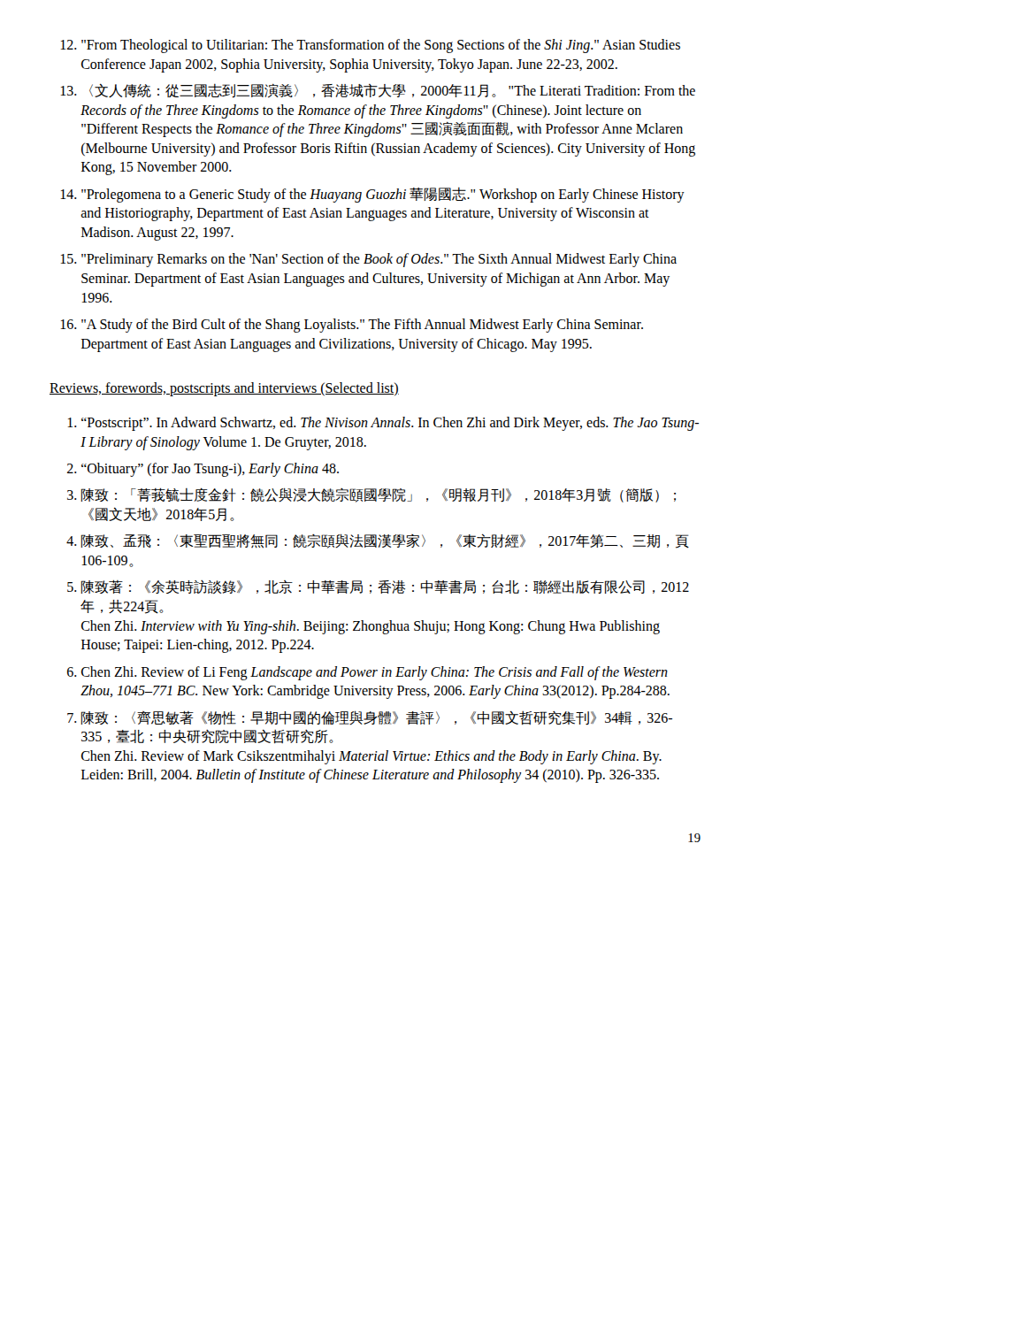"From Theological to Utilitarian: The Transformation of the Song Sections of the Shi Jing." Asian Studies Conference Japan 2002, Sophia University, Sophia University, Tokyo Japan. June 22-23, 2002.
〈文人傳統：從三國志到三國演義〉，香港城市大學，2000年11月。 "The Literati Tradition: From the Records of the Three Kingdoms to the Romance of the Three Kingdoms" (Chinese). Joint lecture on "Different Respects the Romance of the Three Kingdoms" 三國演義面面觀, with Professor Anne Mclaren (Melbourne University) and Professor Boris Riftin (Russian Academy of Sciences). City University of Hong Kong, 15 November 2000.
"Prolegomena to a Generic Study of the Huayang Guozhi 華陽國志." Workshop on Early Chinese History and Historiography, Department of East Asian Languages and Literature, University of Wisconsin at Madison. August 22, 1997.
"Preliminary Remarks on the 'Nan' Section of the Book of Odes." The Sixth Annual Midwest Early China Seminar. Department of East Asian Languages and Cultures, University of Michigan at Ann Arbor. May 1996.
"A Study of the Bird Cult of the Shang Loyalists." The Fifth Annual Midwest Early China Seminar. Department of East Asian Languages and Civilizations, University of Chicago. May 1995.
Reviews, forewords, postscripts and interviews (Selected list)
“Postscript”. In Adward Schwartz, ed. The Nivison Annals. In Chen Zhi and Dirk Meyer, eds. The Jao Tsung-I Library of Sinology Volume 1. De Gruyter, 2018.
“Obituary” (for Jao Tsung-i), Early China 48.
陳致：「菁莪毓士度金針：饒公與浸大饒宗頤國學院」，《明報月刊》，2018年3月號（簡版）；《國文天地》2018年5月。
陳致、孟飛：〈東聖西聖將無同：饒宗頤與法國漢學家〉，《東方財經》，2017年第二、三期，頁106-109。
陳致著：《余英時訪談錄》，北京：中華書局；香港：中華書局；台北：聯經出版有限公司，2012年，共224頁。
Chen Zhi. Interview with Yu Ying-shih. Beijing: Zhonghua Shuju; Hong Kong: Chung Hwa Publishing House; Taipei: Lien-ching, 2012. Pp.224.
Chen Zhi. Review of Li Feng Landscape and Power in Early China: The Crisis and Fall of the Western Zhou, 1045–771 BC. New York: Cambridge University Press, 2006. Early China 33(2012). Pp.284-288.
陳致：〈齊思敏著《物性：早期中國的倫理與身體》書評〉，《中國文哲研究集刊》34輯，326-335，臺北：中央研究院中國文哲研究所。
Chen Zhi. Review of Mark Csikszentmihalyi Material Virtue: Ethics and the Body in Early China. By. Leiden: Brill, 2004. Bulletin of Institute of Chinese Literature and Philosophy 34 (2010). Pp. 326-335.
19